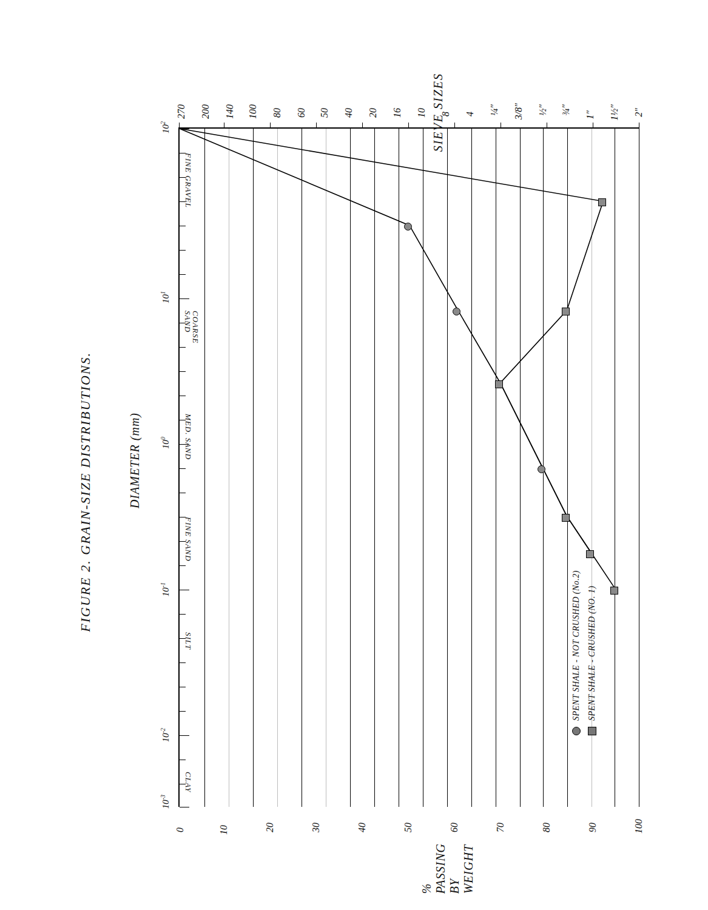FINE GRAVEL
COARSE
SAND
MED. SAND
FINE SAND
SILT
CLAY
2"
1½"
1"
¾"
½"
3/8"
¼"
4
8
10
16
20
40
50
60
80
100
140
200
270
SIEVE SIZES
100
90
80
70
60
50
40
30
20
10
0
% PASSING BY WEIGHT
102
101
100
10-1
10-2
10-3
DIAMETER (mm)
SPENT SHALE - NOT CRUSHED (No.2)
SPENT SHALE - CRUSHED (NO. 1)
FIGURE 2. GRAIN-SIZE DISTRIBUTIONS.